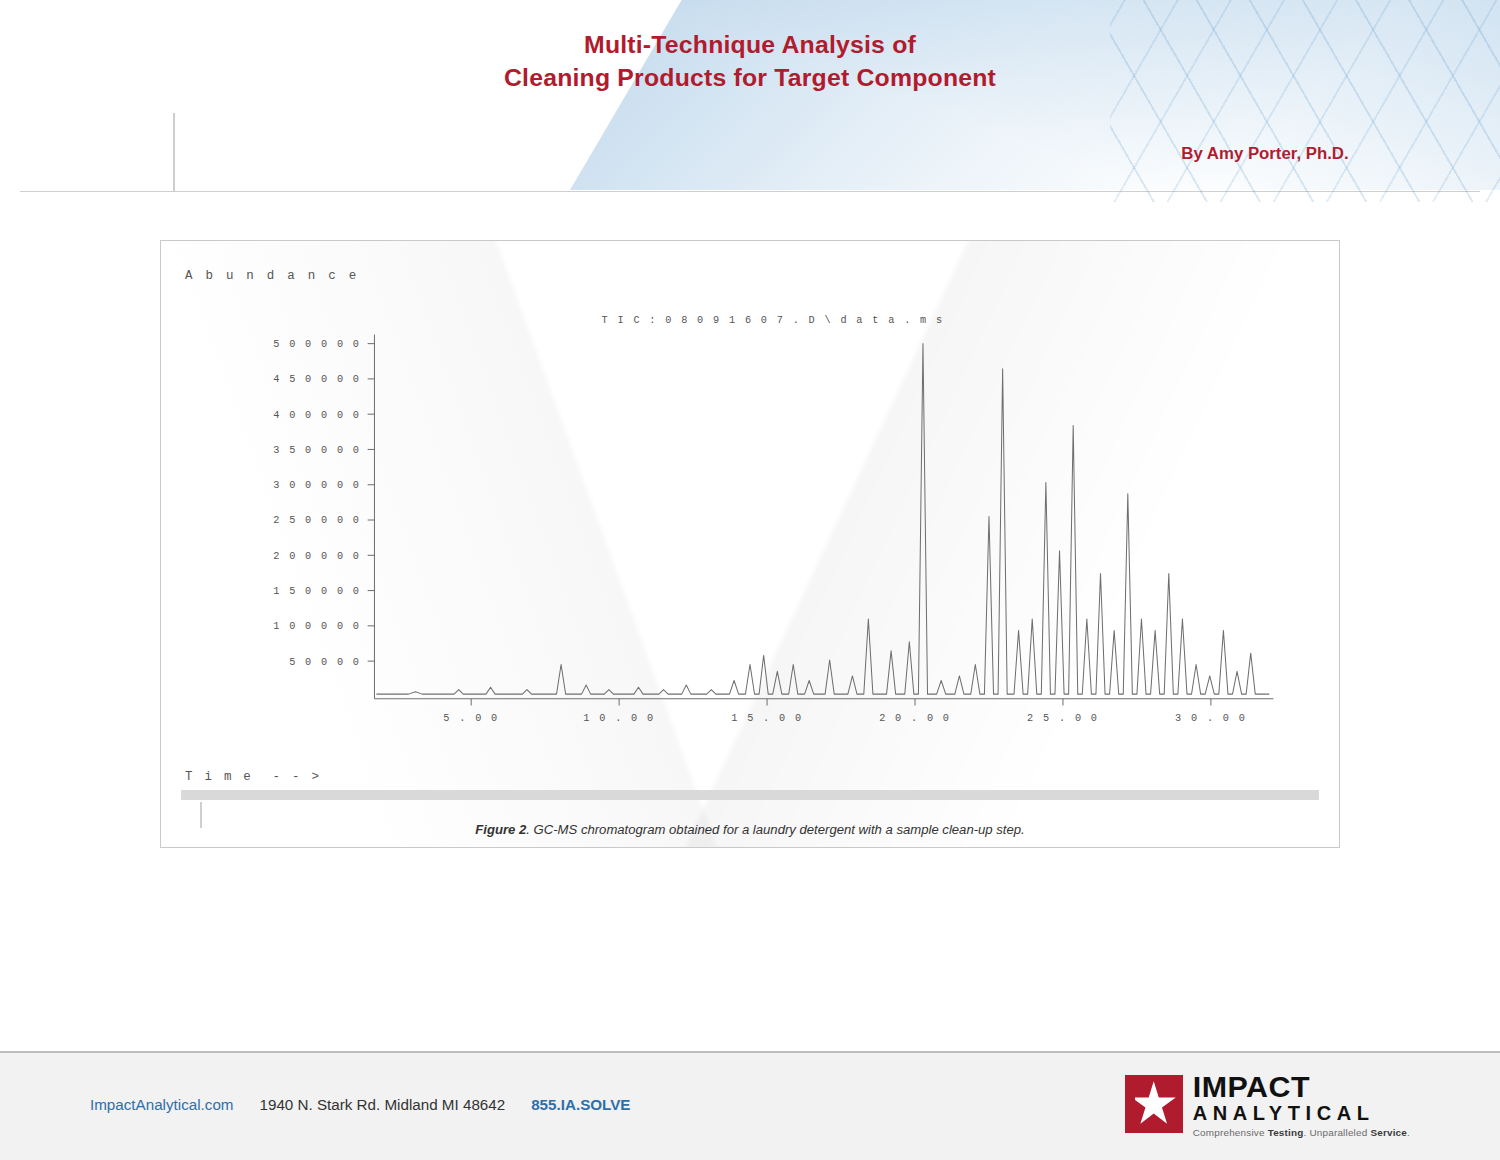Multi-Technique Analysis of
Cleaning Products for Target Component
By Amy Porter, Ph.D.
A b u n d a n c e
GC-MS chromatogram, TIC: 08091607.D\data.ms T I C : 0 8 0 9 1 6 0 7 . D \ d a t a . m s 5 0 0 0 0 0 4 5 0 0 0 0 4 0 0 0 0 0 3 5 0 0 0 0 3 0 0 0 0 0 2 5 0 0 0 0 2 0 0 0 0 0 1 5 0 0 0 0 1 0 0 0 0 0 5 0 0 0 0 5 . 0 0 1 0 . 0 0 1 5 . 0 0 2 0 . 0 0 2 5 . 0 0 3 0 . 0 0
T i m e - - >
Figure 2. GC-MS chromatogram obtained for a laundry detergent with a sample clean-up step.
ImpactAnalytical.com 1940 N. Stark Rd. Midland MI 48642 855.IA.SOLVE
IMPACT
ANALYTICAL
Comprehensive Testing. Unparalleled Service.